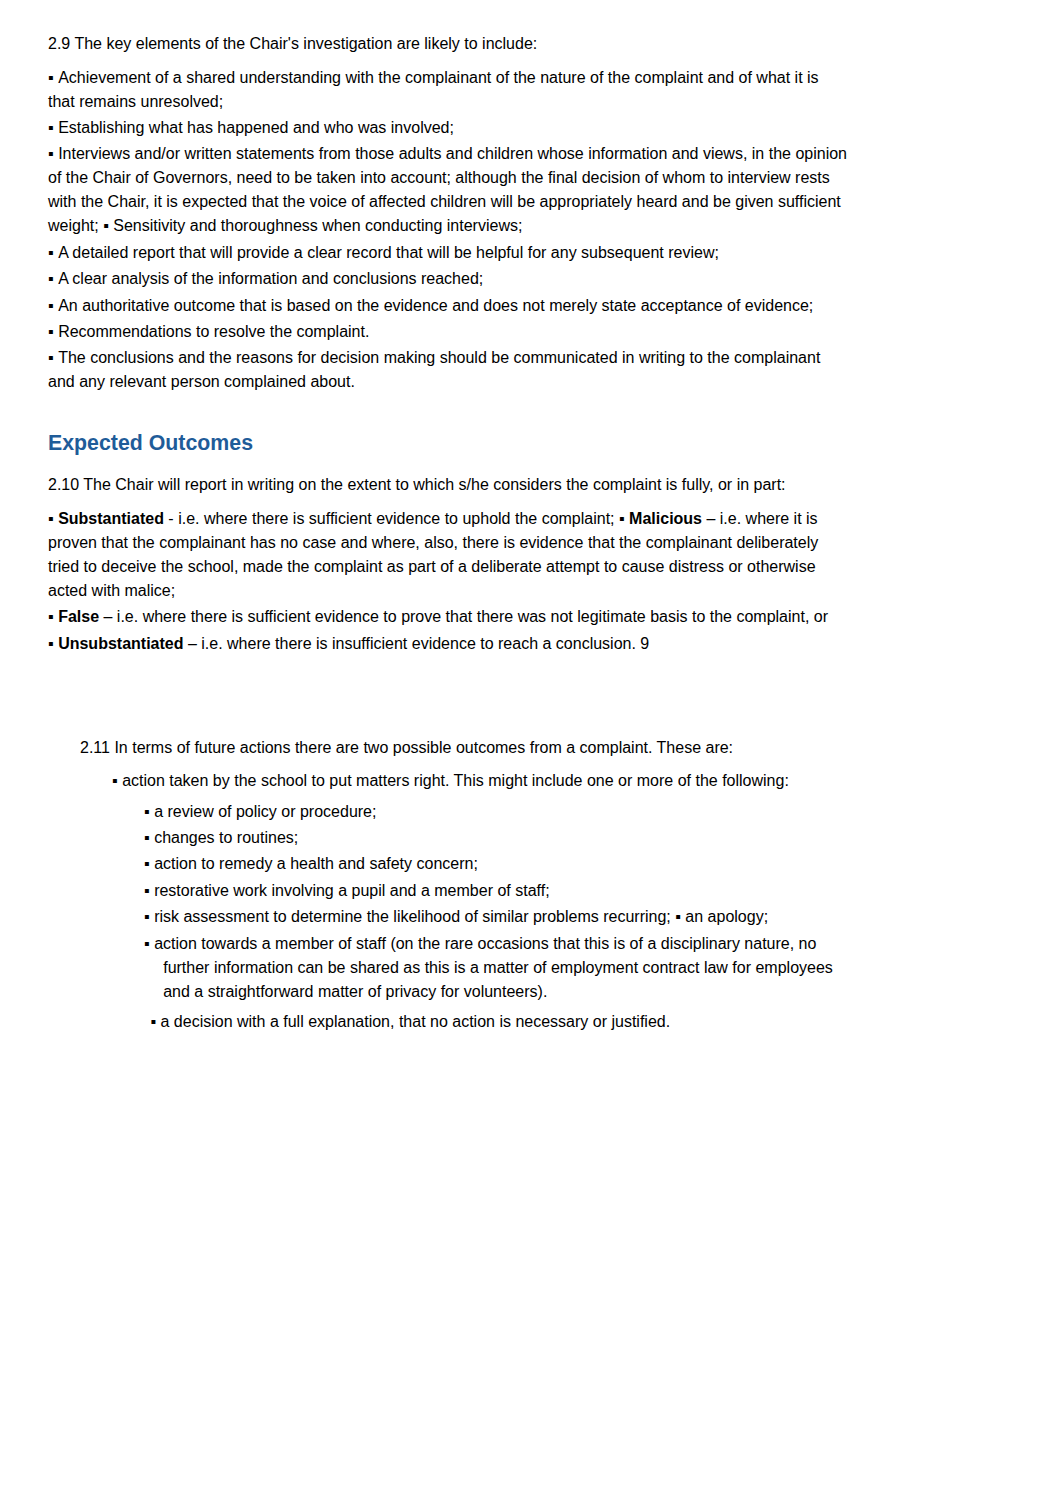2.9 The key elements of the Chair's investigation are likely to include:
Achievement of a shared understanding with the complainant of the nature of the complaint and of what it is that remains unresolved;
Establishing what has happened and who was involved;
Interviews and/or written statements from those adults and children whose information and views, in the opinion of the Chair of Governors, need to be taken into account; although the final decision of whom to interview rests with the Chair, it is expected that the voice of affected children will be appropriately heard and be given sufficient weight; ▪ Sensitivity and thoroughness when conducting interviews;
A detailed report that will provide a clear record that will be helpful for any subsequent review;
A clear analysis of the information and conclusions reached;
An authoritative outcome that is based on the evidence and does not merely state acceptance of evidence;
Recommendations to resolve the complaint.
The conclusions and the reasons for decision making should be communicated in writing to the complainant and any relevant person complained about.
Expected Outcomes
2.10 The Chair will report in writing on the extent to which s/he considers the complaint is fully, or in part:
Substantiated - i.e. where there is sufficient evidence to uphold the complaint; ▪ Malicious – i.e. where it is proven that the complainant has no case and where, also, there is evidence that the complainant deliberately tried to deceive the school, made the complaint as part of a deliberate attempt to cause distress or otherwise acted with malice;
False – i.e. where there is sufficient evidence to prove that there was not legitimate basis to the complaint, or
Unsubstantiated – i.e. where there is insufficient evidence to reach a conclusion. 9
2.11 In terms of future actions there are two possible outcomes from a complaint. These are:
action taken by the school to put matters right. This might include one or more of the following:
a review of policy or procedure;
changes to routines;
action to remedy a health and safety concern;
restorative work involving a pupil and a member of staff;
risk assessment to determine the likelihood of similar problems recurring; ▪ an apology;
action towards a member of staff (on the rare occasions that this is of a disciplinary nature, no further information can be shared as this is a matter of employment contract law for employees and a straightforward matter of privacy for volunteers).
a decision with a full explanation, that no action is necessary or justified.